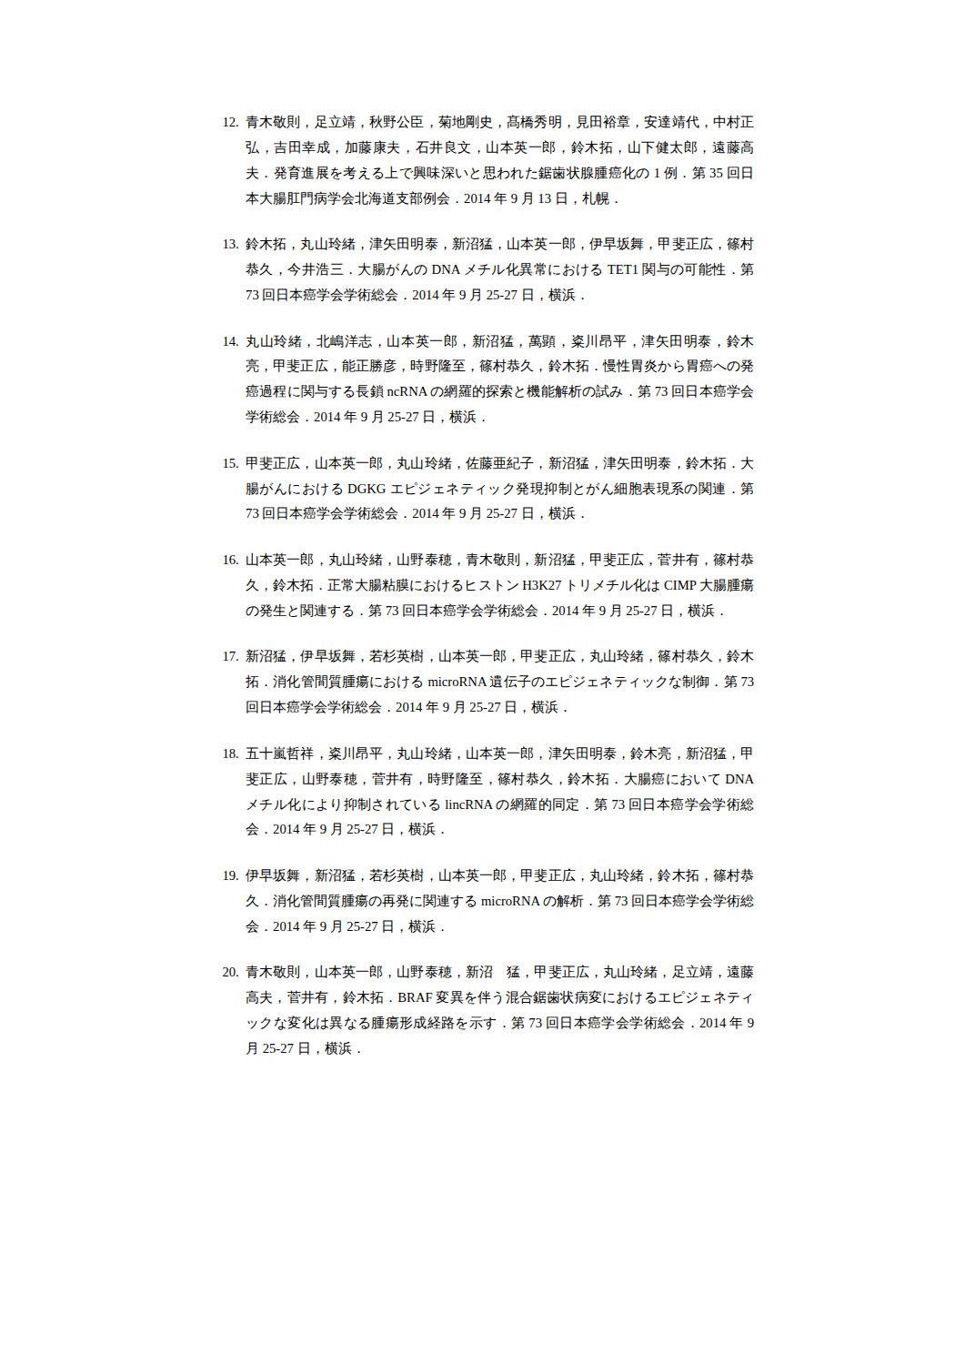12. 青木敬則，足立靖，秋野公臣，菊地剛史，髙橋秀明，見田裕章，安達靖代，中村正弘，吉田幸成，加藤康夫，石井良文，山本英一郎，鈴木拓，山下健太郎，遠藤高夫．発育進展を考える上で興味深いと思われた鋸歯状腺腫癌化の 1 例．第 35 回日本大腸肛門病学会北海道支部例会．2014 年 9 月 13 日，札幌．
13. 鈴木拓，丸山玲緒，津矢田明泰，新沼猛，山本英一郎，伊早坂舞，甲斐正広，篠村恭久，今井浩三．大腸がんの DNA メチル化異常における TET1 関与の可能性．第 73 回日本癌学会学術総会．2014 年 9 月 25-27 日，横浜．
14. 丸山玲緒，北嶋洋志，山本英一郎，新沼猛，萬顕，粢川昂平，津矢田明泰，鈴木亮，甲斐正広，能正勝彦，時野隆至，篠村恭久，鈴木拓．慢性胃炎から胃癌への発癌過程に関与する長鎖 ncRNA の網羅的探索と機能解析の試み．第 73 回日本癌学会学術総会．2014 年 9 月 25-27 日，横浜．
15. 甲斐正広，山本英一郎，丸山玲緒，佐藤亜紀子，新沼猛，津矢田明泰，鈴木拓．大腸がんにおける DGKG エピジェネティック発現抑制とがん細胞表現系の関連．第 73 回日本癌学会学術総会．2014 年 9 月 25-27 日，横浜．
16. 山本英一郎，丸山玲緒，山野泰穂，青木敬則，新沼猛，甲斐正広，菅井有，篠村恭久，鈴木拓．正常大腸粘膜におけるヒストン H3K27 トリメチル化は CIMP 大腸腫瘍の発生と関連する．第 73 回日本癌学会学術総会．2014 年 9 月 25-27 日，横浜．
17. 新沼猛，伊早坂舞，若杉英樹，山本英一郎，甲斐正広，丸山玲緒，篠村恭久，鈴木拓．消化管間質腫瘍における microRNA 遺伝子のエピジェネティックな制御．第 73 回日本癌学会学術総会．2014 年 9 月 25-27 日，横浜．
18. 五十嵐哲祥，粢川昂平，丸山玲緒，山本英一郎，津矢田明泰，鈴木亮，新沼猛，甲斐正広，山野泰穂，菅井有，時野隆至，篠村恭久，鈴木拓．大腸癌において DNA メチル化により抑制されている lincRNA の網羅的同定．第 73 回日本癌学会学術総会．2014 年 9 月 25-27 日，横浜．
19. 伊早坂舞，新沼猛，若杉英樹，山本英一郎，甲斐正広，丸山玲緒，鈴木拓，篠村恭久．消化管間質腫瘍の再発に関連する microRNA の解析．第 73 回日本癌学会学術総会．2014 年 9 月 25-27 日，横浜．
20. 青木敬則，山本英一郎，山野泰穂，新沼　猛，甲斐正広，丸山玲緒，足立靖，遠藤高夫，菅井有，鈴木拓．BRAF 変異を伴う混合鋸歯状病変におけるエピジェネティックな変化は異なる腫瘍形成経路を示す．第 73 回日本癌学会学術総会．2014 年 9 月 25-27 日，横浜．